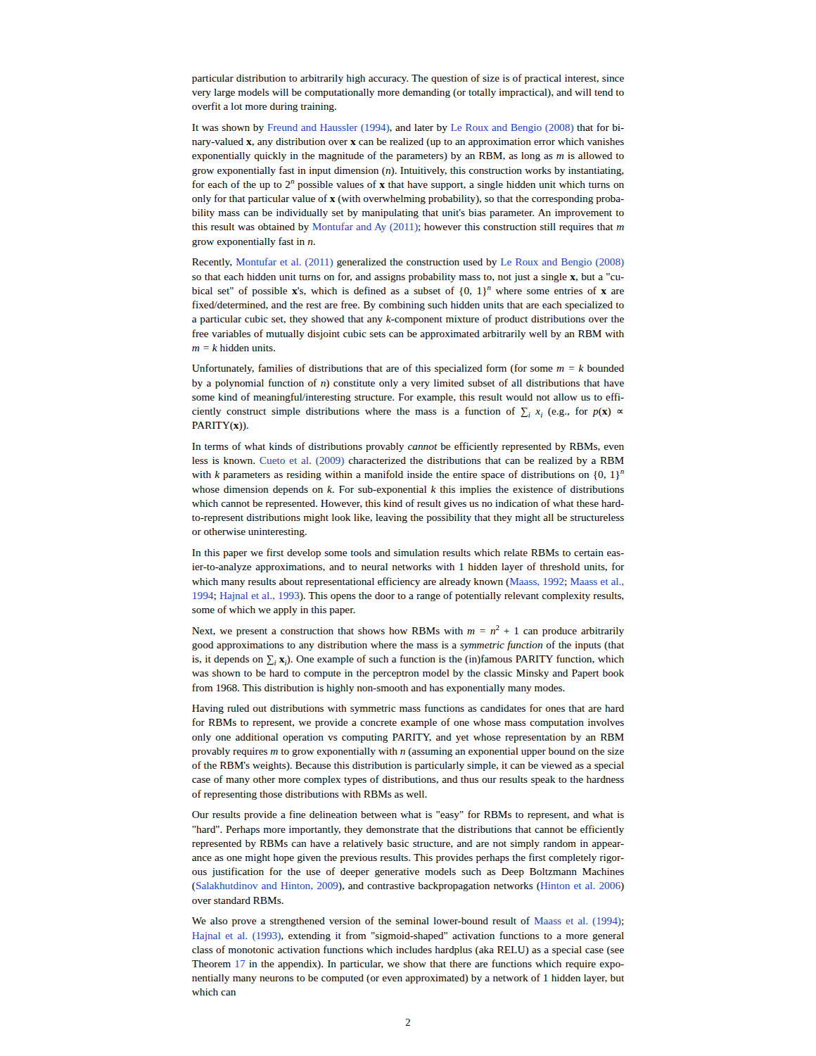particular distribution to arbitrarily high accuracy. The question of size is of practical interest, since very large models will be computationally more demanding (or totally impractical), and will tend to overfit a lot more during training.
It was shown by Freund and Haussler (1994), and later by Le Roux and Bengio (2008) that for binary-valued x, any distribution over x can be realized (up to an approximation error which vanishes exponentially quickly in the magnitude of the parameters) by an RBM, as long as m is allowed to grow exponentially fast in input dimension (n). Intuitively, this construction works by instantiating, for each of the up to 2n possible values of x that have support, a single hidden unit which turns on only for that particular value of x (with overwhelming probability), so that the corresponding probability mass can be individually set by manipulating that unit's bias parameter. An improvement to this result was obtained by Montufar and Ay (2011); however this construction still requires that m grow exponentially fast in n.
Recently, Montufar et al. (2011) generalized the construction used by Le Roux and Bengio (2008) so that each hidden unit turns on for, and assigns probability mass to, not just a single x, but a "cubical set" of possible x's, which is defined as a subset of {0, 1}n where some entries of x are fixed/determined, and the rest are free. By combining such hidden units that are each specialized to a particular cubic set, they showed that any k-component mixture of product distributions over the free variables of mutually disjoint cubic sets can be approximated arbitrarily well by an RBM with m = k hidden units.
Unfortunately, families of distributions that are of this specialized form (for some m = k bounded by a polynomial function of n) constitute only a very limited subset of all distributions that have some kind of meaningful/interesting structure. For example, this result would not allow us to efficiently construct simple distributions where the mass is a function of ∑i xi (e.g., for p(x) ∝ PARITY(x)).
In terms of what kinds of distributions provably cannot be efficiently represented by RBMs, even less is known. Cueto et al. (2009) characterized the distributions that can be realized by a RBM with k parameters as residing within a manifold inside the entire space of distributions on {0, 1}n whose dimension depends on k. For sub-exponential k this implies the existence of distributions which cannot be represented. However, this kind of result gives us no indication of what these hard-to-represent distributions might look like, leaving the possibility that they might all be structureless or otherwise uninteresting.
In this paper we first develop some tools and simulation results which relate RBMs to certain easier-to-analyze approximations, and to neural networks with 1 hidden layer of threshold units, for which many results about representational efficiency are already known (Maass, 1992; Maass et al., 1994; Hajnal et al., 1993). This opens the door to a range of potentially relevant complexity results, some of which we apply in this paper.
Next, we present a construction that shows how RBMs with m = n2 + 1 can produce arbitrarily good approximations to any distribution where the mass is a symmetric function of the inputs (that is, it depends on ∑i xi). One example of such a function is the (in)famous PARITY function, which was shown to be hard to compute in the perceptron model by the classic Minsky and Papert book from 1968. This distribution is highly non-smooth and has exponentially many modes.
Having ruled out distributions with symmetric mass functions as candidates for ones that are hard for RBMs to represent, we provide a concrete example of one whose mass computation involves only one additional operation vs computing PARITY, and yet whose representation by an RBM provably requires m to grow exponentially with n (assuming an exponential upper bound on the size of the RBM's weights). Because this distribution is particularly simple, it can be viewed as a special case of many other more complex types of distributions, and thus our results speak to the hardness of representing those distributions with RBMs as well.
Our results provide a fine delineation between what is "easy" for RBMs to represent, and what is "hard". Perhaps more importantly, they demonstrate that the distributions that cannot be efficiently represented by RBMs can have a relatively basic structure, and are not simply random in appearance as one might hope given the previous results. This provides perhaps the first completely rigorous justification for the use of deeper generative models such as Deep Boltzmann Machines (Salakhutdinov and Hinton, 2009), and contrastive backpropagation networks (Hinton et al. 2006) over standard RBMs.
We also prove a strengthened version of the seminal lower-bound result of Maass et al. (1994); Hajnal et al. (1993), extending it from "sigmoid-shaped" activation functions to a more general class of monotonic activation functions which includes hardplus (aka RELU) as a special case (see Theorem 17 in the appendix). In particular, we show that there are functions which require exponentially many neurons to be computed (or even approximated) by a network of 1 hidden layer, but which can
2